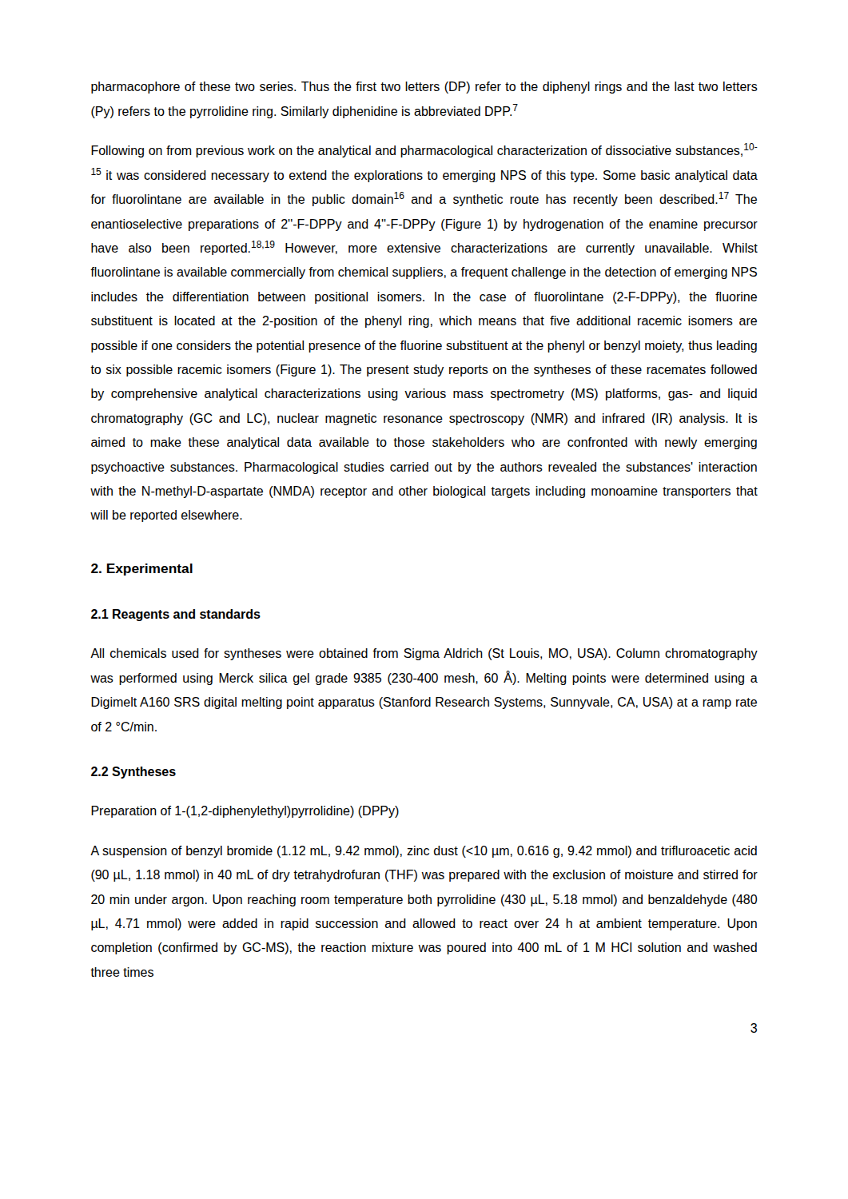pharmacophore of these two series. Thus the first two letters (DP) refer to the diphenyl rings and the last two letters (Py) refers to the pyrrolidine ring. Similarly diphenidine is abbreviated DPP.7
Following on from previous work on the analytical and pharmacological characterization of dissociative substances,10-15 it was considered necessary to extend the explorations to emerging NPS of this type. Some basic analytical data for fluorolintane are available in the public domain16 and a synthetic route has recently been described.17 The enantioselective preparations of 2''-F-DPPy and 4''-F-DPPy (Figure 1) by hydrogenation of the enamine precursor have also been reported.18,19 However, more extensive characterizations are currently unavailable. Whilst fluorolintane is available commercially from chemical suppliers, a frequent challenge in the detection of emerging NPS includes the differentiation between positional isomers. In the case of fluorolintane (2-F-DPPy), the fluorine substituent is located at the 2-position of the phenyl ring, which means that five additional racemic isomers are possible if one considers the potential presence of the fluorine substituent at the phenyl or benzyl moiety, thus leading to six possible racemic isomers (Figure 1). The present study reports on the syntheses of these racemates followed by comprehensive analytical characterizations using various mass spectrometry (MS) platforms, gas- and liquid chromatography (GC and LC), nuclear magnetic resonance spectroscopy (NMR) and infrared (IR) analysis. It is aimed to make these analytical data available to those stakeholders who are confronted with newly emerging psychoactive substances. Pharmacological studies carried out by the authors revealed the substances' interaction with the N-methyl-D-aspartate (NMDA) receptor and other biological targets including monoamine transporters that will be reported elsewhere.
2. Experimental
2.1 Reagents and standards
All chemicals used for syntheses were obtained from Sigma Aldrich (St Louis, MO, USA). Column chromatography was performed using Merck silica gel grade 9385 (230-400 mesh, 60 Å). Melting points were determined using a Digimelt A160 SRS digital melting point apparatus (Stanford Research Systems, Sunnyvale, CA, USA) at a ramp rate of 2 °C/min.
2.2 Syntheses
Preparation of 1-(1,2-diphenylethyl)pyrrolidine) (DPPy)
A suspension of benzyl bromide (1.12 mL, 9.42 mmol), zinc dust (<10 µm, 0.616 g, 9.42 mmol) and trifluroacetic acid (90 µL, 1.18 mmol) in 40 mL of dry tetrahydrofuran (THF) was prepared with the exclusion of moisture and stirred for 20 min under argon. Upon reaching room temperature both pyrrolidine (430 µL, 5.18 mmol) and benzaldehyde (480 µL, 4.71 mmol) were added in rapid succession and allowed to react over 24 h at ambient temperature. Upon completion (confirmed by GC-MS), the reaction mixture was poured into 400 mL of 1 M HCl solution and washed three times
3